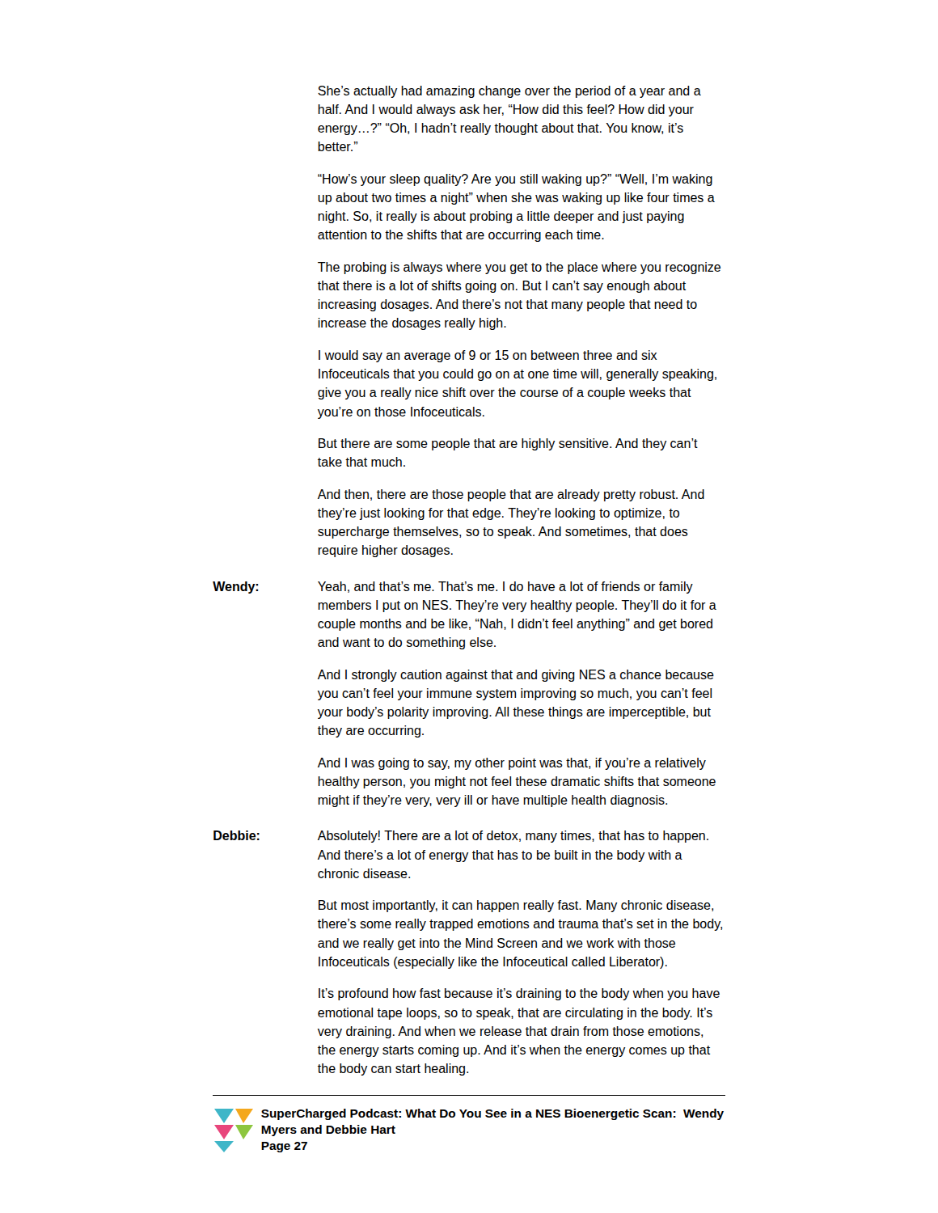She’s actually had amazing change over the period of a year and a half. And I would always ask her, “How did this feel? How did your energy…?” “Oh, I hadn’t really thought about that. You know, it’s better.”
“How’s your sleep quality? Are you still waking up?” “Well, I’m waking up about two times a night” when she was waking up like four times a night. So, it really is about probing a little deeper and just paying attention to the shifts that are occurring each time.
The probing is always where you get to the place where you recognize that there is a lot of shifts going on. But I can’t say enough about increasing dosages. And there’s not that many people that need to increase the dosages really high.
I would say an average of 9 or 15 on between three and six Infoceuticals that you could go on at one time will, generally speaking, give you a really nice shift over the course of a couple weeks that you’re on those Infoceuticals.
But there are some people that are highly sensitive. And they can’t take that much.
And then, there are those people that are already pretty robust. And they’re just looking for that edge. They’re looking to optimize, to supercharge themselves, so to speak. And sometimes, that does require higher dosages.
Wendy:
Yeah, and that’s me. That’s me. I do have a lot of friends or family members I put on NES. They’re very healthy people. They’ll do it for a couple months and be like, “Nah, I didn’t feel anything” and get bored and want to do something else.
And I strongly caution against that and giving NES a chance because you can’t feel your immune system improving so much, you can’t feel your body’s polarity improving. All these things are imperceptible, but they are occurring.
And I was going to say, my other point was that, if you’re a relatively healthy person, you might not feel these dramatic shifts that someone might if they’re very, very ill or have multiple health diagnosis.
Debbie:
Absolutely! There are a lot of detox, many times, that has to happen. And there’s a lot of energy that has to be built in the body with a chronic disease.
But most importantly, it can happen really fast. Many chronic disease, there’s some really trapped emotions and trauma that’s set in the body, and we really get into the Mind Screen and we work with those Infoceuticals (especially like the Infoceutical called Liberator).
It’s profound how fast because it’s draining to the body when you have emotional tape loops, so to speak, that are circulating in the body. It’s very draining. And when we release that drain from those emotions, the energy starts coming up. And it’s when the energy comes up that the body can start healing.
SuperCharged Podcast: What Do You See in a NES Bioenergetic Scan: Wendy Myers and Debbie Hart
Page 27